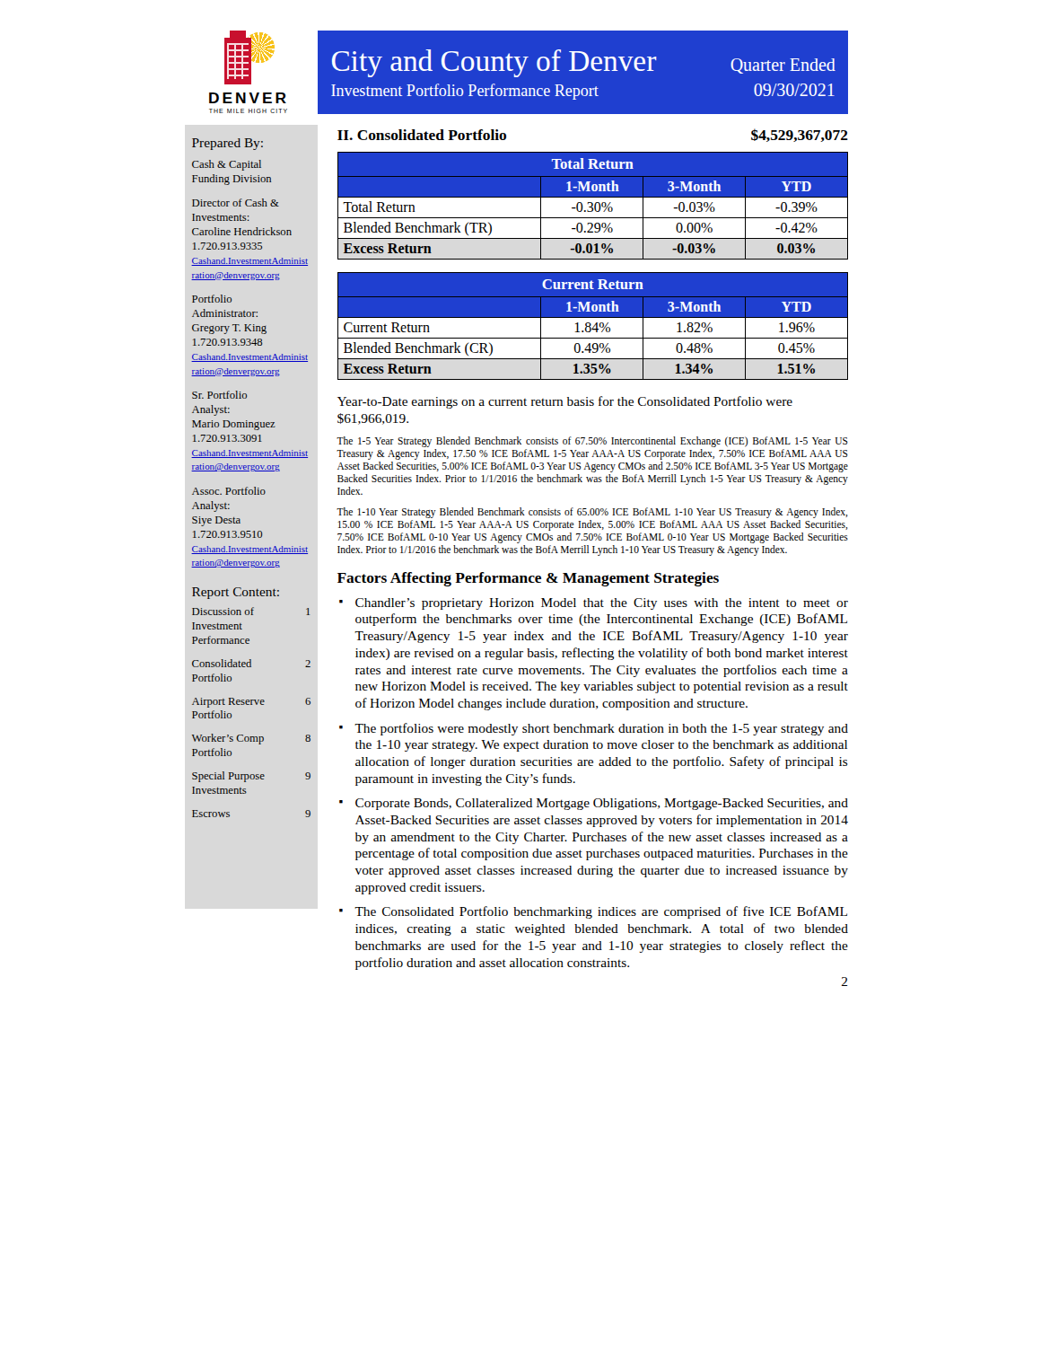DENVER
THE MILE HIGH CITY
City and County of Denver
Quarter Ended
Investment Portfolio Performance Report
09/30/2021
Prepared By:
Cash & Capital
Funding Division
Director of Cash &
Investments:
Caroline Hendrickson
1.720.913.9335
Cashand.InvestmentAdministration@denvergov.org
Portfolio
Administrator:
Gregory T. King
1.720.913.9348
Cashand.InvestmentAdministration@denvergov.org
Sr. Portfolio
Analyst:
Mario Dominguez
1.720.913.3091
Cashand.InvestmentAdministration@denvergov.org
Assoc. Portfolio
Analyst:
Siye Desta
1.720.913.9510
Cashand.InvestmentAdministration@denvergov.org
Report Content:
Discussion of
Investment
Performance 1
Consolidated
Portfolio 2
Airport Reserve
Portfolio 6
Worker’s Comp
Portfolio 8
Special Purpose
Investments 9
Escrows 9
II. Consolidated Portfolio $4,529,367,072
| Total Return |
| --- |
| | 1-Month | 3-Month | YTD |
| Total Return | -0.30% | -0.03% | -0.39% |
| Blended Benchmark (TR) | -0.29% | 0.00% | -0.42% |
| Excess Return | -0.01% | -0.03% | 0.03% |
| Current Return |
| --- |
| | 1-Month | 3-Month | YTD |
| Current Return | 1.84% | 1.82% | 1.96% |
| Blended Benchmark (CR) | 0.49% | 0.48% | 0.45% |
| Excess Return | 1.35% | 1.34% | 1.51% |
Year-to-Date earnings on a current return basis for the Consolidated Portfolio were $61,966,019.
The 1-5 Year Strategy Blended Benchmark consists of 67.50% Intercontinental Exchange (ICE) BofAML 1-5 Year US Treasury & Agency Index, 17.50 % ICE BofAML 1-5 Year AAA-A US Corporate Index, 7.50% ICE BofAML AAA US Asset Backed Securities, 5.00% ICE BofAML 0-3 Year US Agency CMOs and 2.50% ICE BofAML 3-5 Year US Mortgage Backed Securities Index. Prior to 1/1/2016 the benchmark was the BofA Merrill Lynch 1-5 Year US Treasury & Agency Index.
The 1-10 Year Strategy Blended Benchmark consists of 65.00% ICE BofAML 1-10 Year US Treasury & Agency Index, 15.00 % ICE BofAML 1-5 Year AAA-A US Corporate Index, 5.00% ICE BofAML AAA US Asset Backed Securities, 7.50% ICE BofAML 0-10 Year US Agency CMOs and 7.50% ICE BofAML 0-10 Year US Mortgage Backed Securities Index. Prior to 1/1/2016 the benchmark was the BofA Merrill Lynch 1-10 Year US Treasury & Agency Index.
Factors Affecting Performance & Management Strategies
Chandler’s proprietary Horizon Model that the City uses with the intent to meet or outperform the benchmarks over time (the Intercontinental Exchange (ICE) BofAML Treasury/Agency 1-5 year index and the ICE BofAML Treasury/Agency 1-10 year index) are revised on a regular basis, reflecting the volatility of both bond market interest rates and interest rate curve movements. The City evaluates the portfolios each time a new Horizon Model is received. The key variables subject to potential revision as a result of Horizon Model changes include duration, composition and structure.
The portfolios were modestly short benchmark duration in both the 1-5 year strategy and the 1-10 year strategy. We expect duration to move closer to the benchmark as additional allocation of longer duration securities are added to the portfolio. Safety of principal is paramount in investing the City’s funds.
Corporate Bonds, Collateralized Mortgage Obligations, Mortgage-Backed Securities, and Asset-Backed Securities are asset classes approved by voters for implementation in 2014 by an amendment to the City Charter. Purchases of the new asset classes increased as a percentage of total composition due asset purchases outpaced maturities. Purchases in the voter approved asset classes increased during the quarter due to increased issuance by approved credit issuers.
The Consolidated Portfolio benchmarking indices are comprised of five ICE BofAML indices, creating a static weighted blended benchmark. A total of two blended benchmarks are used for the 1-5 year and 1-10 year strategies to closely reflect the portfolio duration and asset allocation constraints.
2